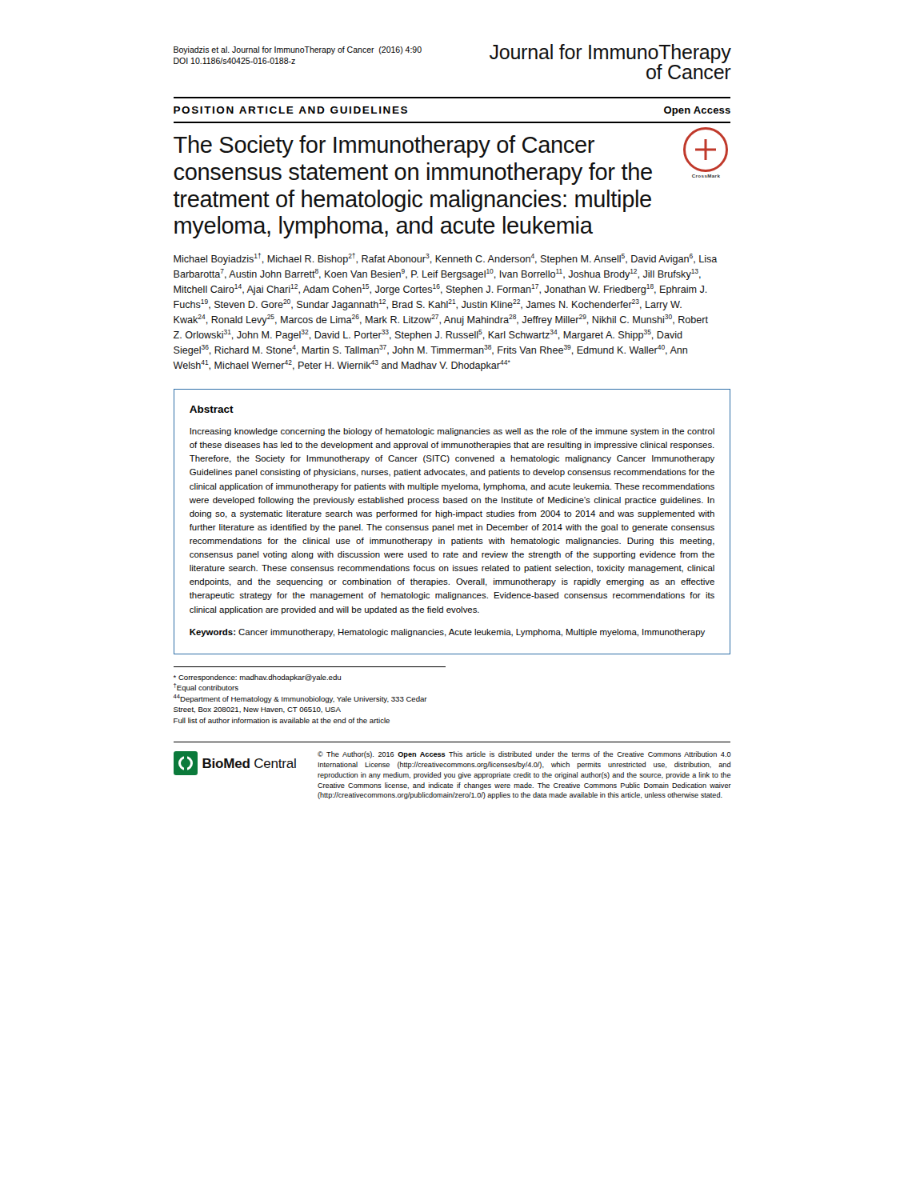Boyiadzis et al. Journal for ImmunoTherapy of Cancer (2016) 4:90
DOI 10.1186/s40425-016-0188-z
Journal for ImmunoTherapy
of Cancer
Position Article and Guidelines
Open Access
CrossMark
The Society for Immunotherapy of Cancer consensus statement on immunotherapy for the treatment of hematologic malignancies: multiple myeloma, lymphoma, and acute leukemia
Michael Boyiadzis1†, Michael R. Bishop2†, Rafat Abonour3, Kenneth C. Anderson4, Stephen M. Ansell5, David Avigan6, Lisa Barbarotta7, Austin John Barrett8, Koen Van Besien9, P. Leif Bergsagel10, Ivan Borrello11, Joshua Brody12, Jill Brufsky13, Mitchell Cairo14, Ajai Chari12, Adam Cohen15, Jorge Cortes16, Stephen J. Forman17, Jonathan W. Friedberg18, Ephraim J. Fuchs19, Steven D. Gore20, Sundar Jagannath12, Brad S. Kahl21, Justin Kline22, James N. Kochenderfer23, Larry W. Kwak24, Ronald Levy25, Marcos de Lima26, Mark R. Litzow27, Anuj Mahindra28, Jeffrey Miller29, Nikhil C. Munshi30, Robert Z. Orlowski31, John M. Pagel32, David L. Porter33, Stephen J. Russell5, Karl Schwartz34, Margaret A. Shipp35, David Siegel36, Richard M. Stone4, Martin S. Tallman37, John M. Timmerman38, Frits Van Rhee39, Edmund K. Waller40, Ann Welsh41, Michael Werner42, Peter H. Wiernik43 and Madhav V. Dhodapkar44*
Abstract
Increasing knowledge concerning the biology of hematologic malignancies as well as the role of the immune system in the control of these diseases has led to the development and approval of immunotherapies that are resulting in impressive clinical responses. Therefore, the Society for Immunotherapy of Cancer (SITC) convened a hematologic malignancy Cancer Immunotherapy Guidelines panel consisting of physicians, nurses, patient advocates, and patients to develop consensus recommendations for the clinical application of immunotherapy for patients with multiple myeloma, lymphoma, and acute leukemia. These recommendations were developed following the previously established process based on the Institute of Medicine’s clinical practice guidelines. In doing so, a systematic literature search was performed for high-impact studies from 2004 to 2014 and was supplemented with further literature as identified by the panel. The consensus panel met in December of 2014 with the goal to generate consensus recommendations for the clinical use of immunotherapy in patients with hematologic malignancies. During this meeting, consensus panel voting along with discussion were used to rate and review the strength of the supporting evidence from the literature search. These consensus recommendations focus on issues related to patient selection, toxicity management, clinical endpoints, and the sequencing or combination of therapies. Overall, immunotherapy is rapidly emerging as an effective therapeutic strategy for the management of hematologic malignances. Evidence-based consensus recommendations for its clinical application are provided and will be updated as the field evolves.
Keywords: Cancer immunotherapy, Hematologic malignancies, Acute leukemia, Lymphoma, Multiple myeloma, Immunotherapy
* Correspondence: madhav.dhodapkar@yale.edu
†Equal contributors
44Department of Hematology & Immunobiology, Yale University, 333 Cedar Street, Box 208021, New Haven, CT 06510, USA
Full list of author information is available at the end of the article
BioMed Central
© The Author(s). 2016 Open Access This article is distributed under the terms of the Creative Commons Attribution 4.0 International License (http://creativecommons.org/licenses/by/4.0/), which permits unrestricted use, distribution, and reproduction in any medium, provided you give appropriate credit to the original author(s) and the source, provide a link to the Creative Commons license, and indicate if changes were made. The Creative Commons Public Domain Dedication waiver (http://creativecommons.org/publicdomain/zero/1.0/) applies to the data made available in this article, unless otherwise stated.